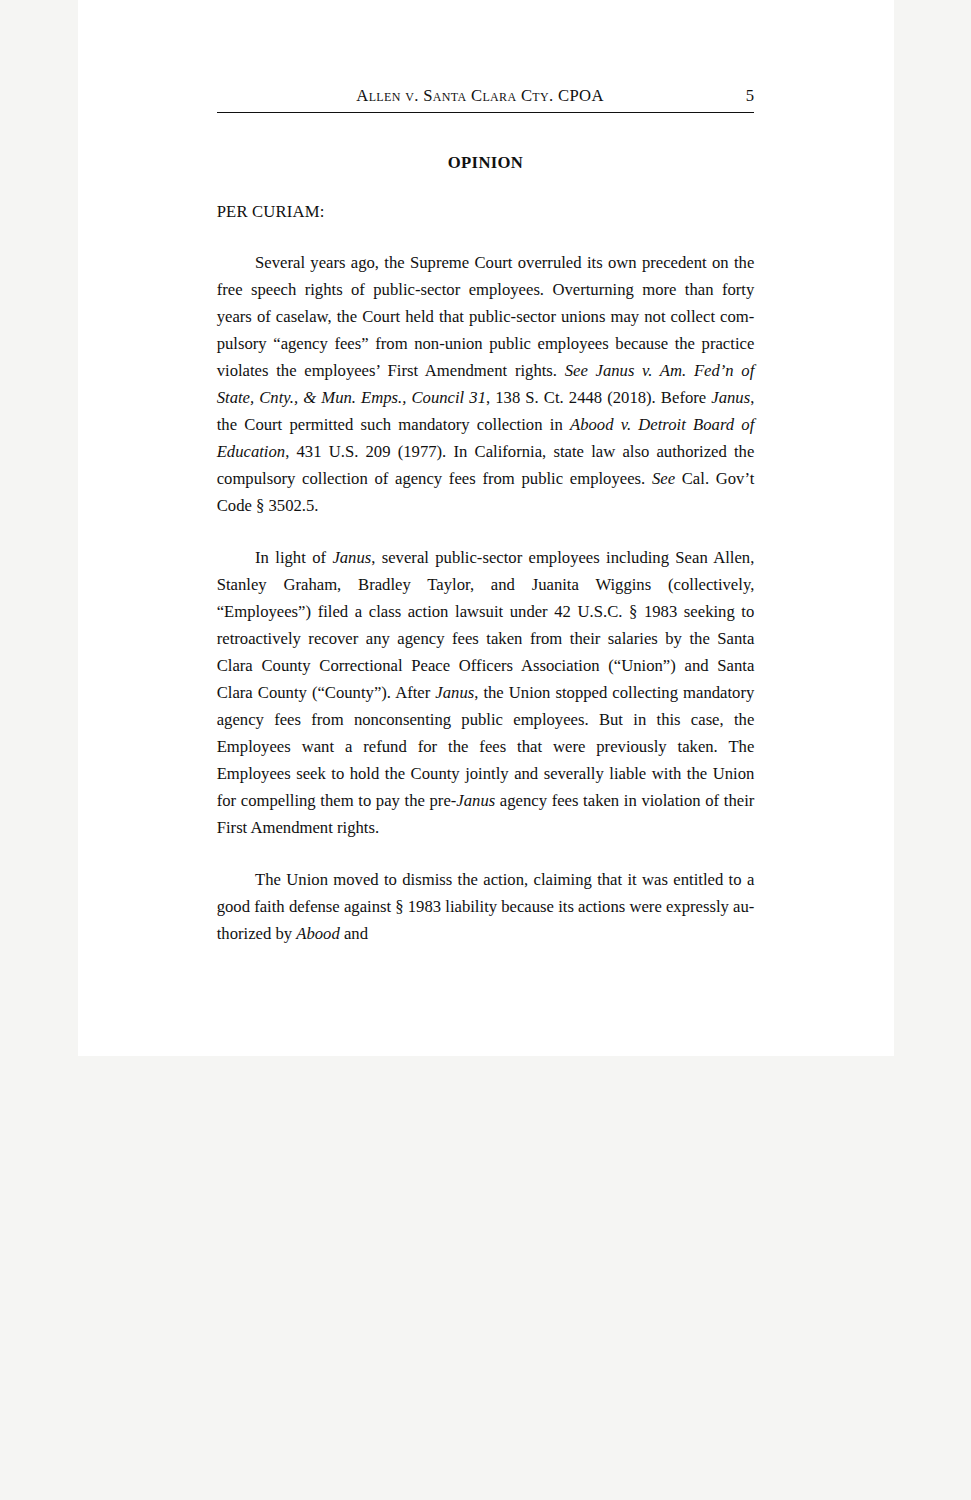Allen v. Santa Clara Cty. CPOA 5
OPINION
PER CURIAM:
Several years ago, the Supreme Court overruled its own precedent on the free speech rights of public-sector employees. Overturning more than forty years of caselaw, the Court held that public-sector unions may not collect compulsory “agency fees” from non-union public employees because the practice violates the employees’ First Amendment rights. See Janus v. Am. Fed’n of State, Cnty., & Mun. Emps., Council 31, 138 S. Ct. 2448 (2018). Before Janus, the Court permitted such mandatory collection in Abood v. Detroit Board of Education, 431 U.S. 209 (1977). In California, state law also authorized the compulsory collection of agency fees from public employees. See Cal. Gov’t Code § 3502.5.
In light of Janus, several public-sector employees including Sean Allen, Stanley Graham, Bradley Taylor, and Juanita Wiggins (collectively, “Employees”) filed a class action lawsuit under 42 U.S.C. § 1983 seeking to retroactively recover any agency fees taken from their salaries by the Santa Clara County Correctional Peace Officers Association (“Union”) and Santa Clara County (“County”). After Janus, the Union stopped collecting mandatory agency fees from nonconsenting public employees. But in this case, the Employees want a refund for the fees that were previously taken. The Employees seek to hold the County jointly and severally liable with the Union for compelling them to pay the pre-Janus agency fees taken in violation of their First Amendment rights.
The Union moved to dismiss the action, claiming that it was entitled to a good faith defense against § 1983 liability because its actions were expressly authorized by Abood and